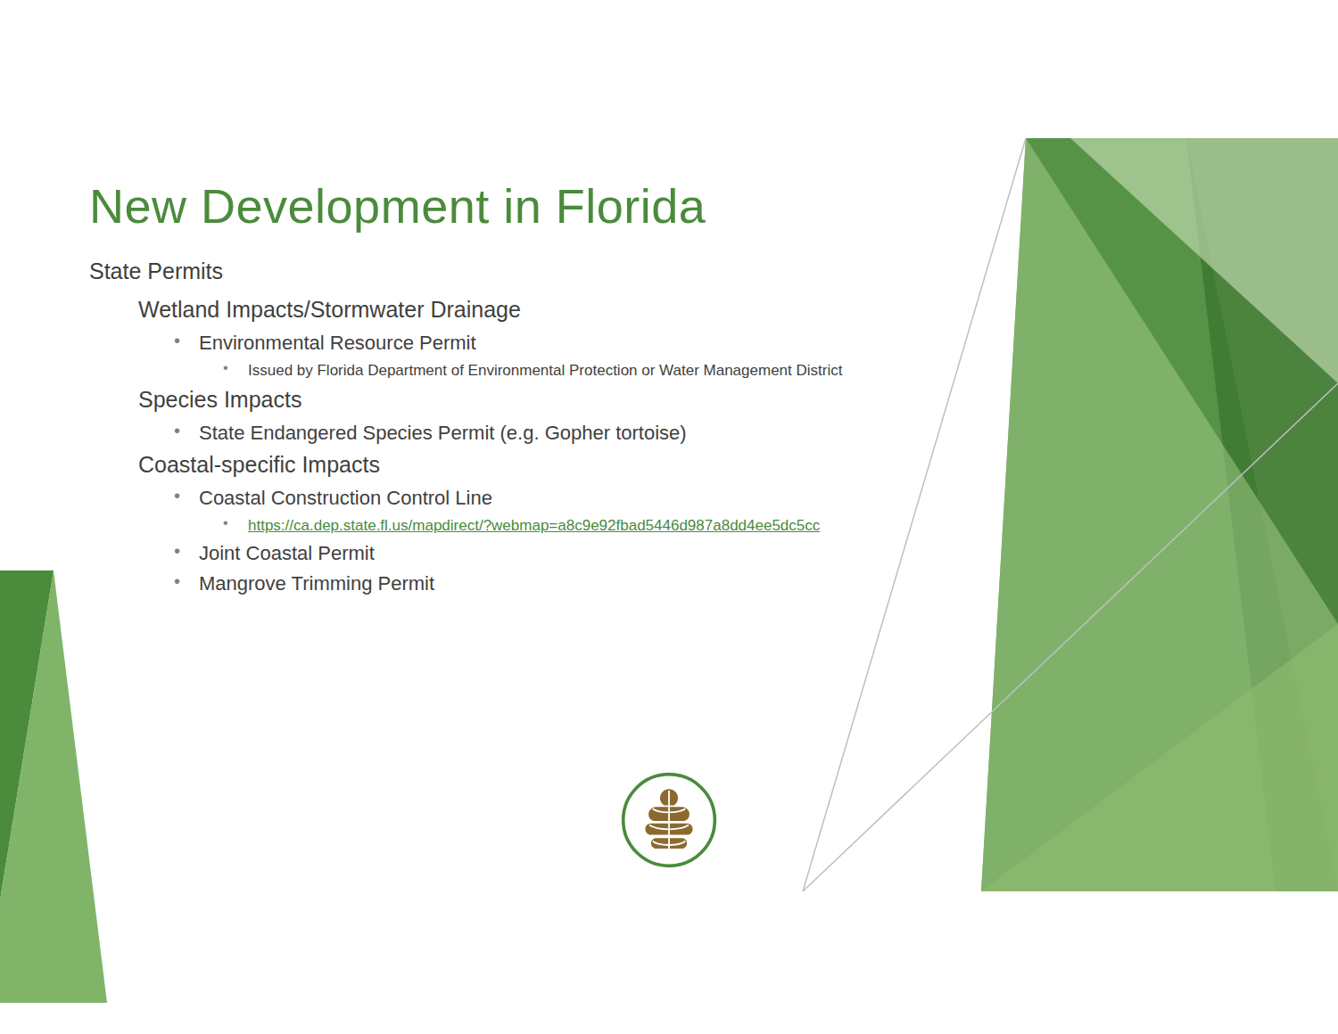New Development in Florida
State Permits
Wetland Impacts/Stormwater Drainage
Environmental Resource Permit
Issued by Florida Department of Environmental Protection or Water Management District
Species Impacts
State Endangered Species Permit (e.g. Gopher tortoise)
Coastal-specific Impacts
Coastal Construction Control Line
https://ca.dep.state.fl.us/mapdirect/?webmap=a8c9e92fbad5446d987a8dd4ee5dc5cc
Joint Coastal Permit
Mangrove Trimming Permit